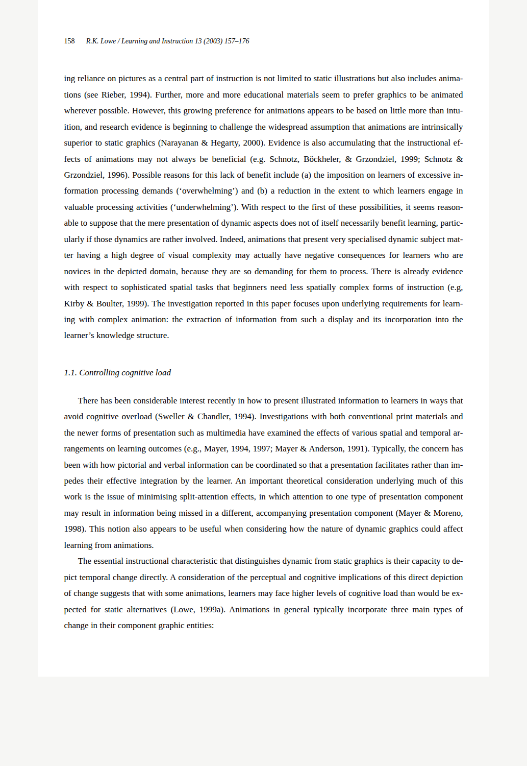158 R.K. Lowe / Learning and Instruction 13 (2003) 157–176
ing reliance on pictures as a central part of instruction is not limited to static illustrations but also includes animations (see Rieber, 1994). Further, more and more educational materials seem to prefer graphics to be animated wherever possible. However, this growing preference for animations appears to be based on little more than intuition, and research evidence is beginning to challenge the widespread assumption that animations are intrinsically superior to static graphics (Narayanan & Hegarty, 2000). Evidence is also accumulating that the instructional effects of animations may not always be beneficial (e.g. Schnotz, Böckheler, & Grzondziel, 1999; Schnotz & Grzondziel, 1996). Possible reasons for this lack of benefit include (a) the imposition on learners of excessive information processing demands (‘overwhelming’) and (b) a reduction in the extent to which learners engage in valuable processing activities (‘underwhelming’). With respect to the first of these possibilities, it seems reasonable to suppose that the mere presentation of dynamic aspects does not of itself necessarily benefit learning, particularly if those dynamics are rather involved. Indeed, animations that present very specialised dynamic subject matter having a high degree of visual complexity may actually have negative consequences for learners who are novices in the depicted domain, because they are so demanding for them to process. There is already evidence with respect to sophisticated spatial tasks that beginners need less spatially complex forms of instruction (e.g, Kirby & Boulter, 1999). The investigation reported in this paper focuses upon underlying requirements for learning with complex animation: the extraction of information from such a display and its incorporation into the learner’s knowledge structure.
1.1. Controlling cognitive load
There has been considerable interest recently in how to present illustrated information to learners in ways that avoid cognitive overload (Sweller & Chandler, 1994). Investigations with both conventional print materials and the newer forms of presentation such as multimedia have examined the effects of various spatial and temporal arrangements on learning outcomes (e.g., Mayer, 1994, 1997; Mayer & Anderson, 1991). Typically, the concern has been with how pictorial and verbal information can be coordinated so that a presentation facilitates rather than impedes their effective integration by the learner. An important theoretical consideration underlying much of this work is the issue of minimising split-attention effects, in which attention to one type of presentation component may result in information being missed in a different, accompanying presentation component (Mayer & Moreno, 1998). This notion also appears to be useful when considering how the nature of dynamic graphics could affect learning from animations.
The essential instructional characteristic that distinguishes dynamic from static graphics is their capacity to depict temporal change directly. A consideration of the perceptual and cognitive implications of this direct depiction of change suggests that with some animations, learners may face higher levels of cognitive load than would be expected for static alternatives (Lowe, 1999a). Animations in general typically incorporate three main types of change in their component graphic entities: